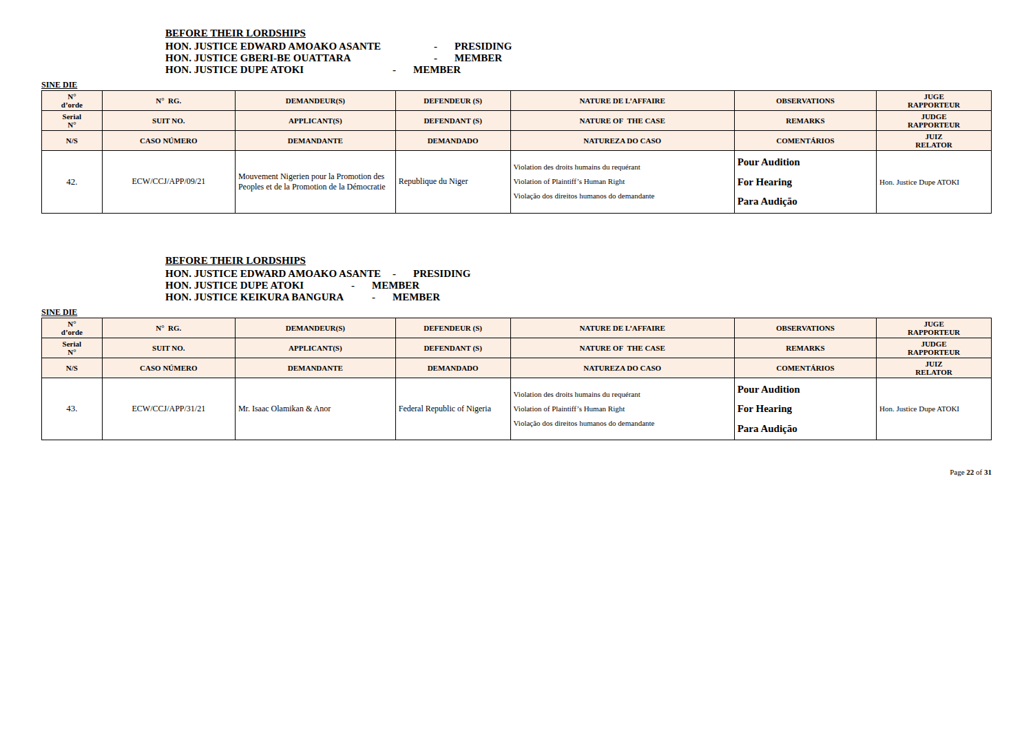BEFORE THEIR LORDSHIPS
HON. JUSTICE EDWARD AMOAKO ASANTE - PRESIDING
HON. JUSTICE GBERI-BE OUATTARA - MEMBER
HON. JUSTICE DUPE ATOKI - MEMBER
SINE DIE
| N° d’orde | N° RG. | DEMANDEUR(S) | DEFENDEUR (S) | NATURE DE L’AFFAIRE | OBSERVATIONS | JUGE RAPPORTEUR |
| --- | --- | --- | --- | --- | --- | --- |
| Serial N° | SUIT NO. | APPLICANT(S) | DEFENDANT (S) | NATURE OF THE CASE | REMARKS | JUDGE RAPPORTEUR |
| N/S | CASO NÚMERO | DEMANDANTE | DEMANDADO | NATUREZA DO CASO | COMENTÁRIOS | JUIZ RELATOR |
| 42. | ECW/CCJ/APP/09/21 | Mouvement Nigerien pour la Promotion des Peoples et de la Promotion de la Démocratie | Republique du Niger | Violation des droits humains du requérant Violation of Plaintiff’s Human Right Violação dos direitos humanos do demandante | Pour Audition For Hearing Para Audição | Hon. Justice Dupe ATOKI |
BEFORE THEIR LORDSHIPS
HON. JUSTICE EDWARD AMOAKO ASANTE - PRESIDING
HON. JUSTICE DUPE ATOKI - MEMBER
HON. JUSTICE KEIKURA BANGURA - MEMBER
SINE DIE
| N° d’orde | N° RG. | DEMANDEUR(S) | DEFENDEUR (S) | NATURE DE L’AFFAIRE | OBSERVATIONS | JUGE RAPPORTEUR |
| --- | --- | --- | --- | --- | --- | --- |
| Serial N° | SUIT NO. | APPLICANT(S) | DEFENDANT (S) | NATURE OF THE CASE | REMARKS | JUDGE RAPPORTEUR |
| N/S | CASO NÚMERO | DEMANDANTE | DEMANDADO | NATUREZA DO CASO | COMENTÁRIOS | JUIZ RELATOR |
| 43. | ECW/CCJ/APP/31/21 | Mr. Isaac Olamikan & Anor | Federal Republic of Nigeria | Violation des droits humains du requérant Violation of Plaintiff’s Human Right Violação dos direitos humanos do demandante | Pour Audition For Hearing Para Audição | Hon. Justice Dupe ATOKI |
Page 22 of 31